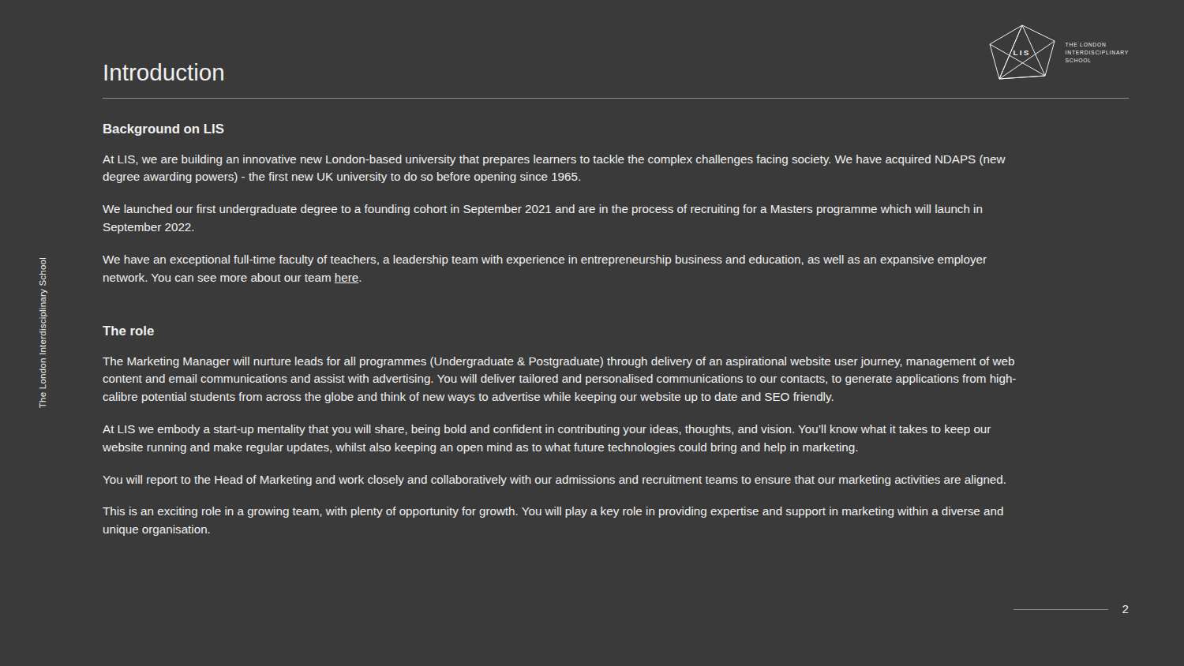The London Interdisciplinary School
LIS
The London
Interdisciplinary
School
Introduction
Background on LIS
At LIS, we are building an innovative new London-based university that prepares learners to tackle the complex challenges facing society. We have acquired NDAPS (new degree awarding powers) - the first new UK university to do so before opening since 1965.
We launched our first undergraduate degree to a founding cohort in September 2021 and are in the process of recruiting for a Masters programme which will launch in September 2022.
We have an exceptional full-time faculty of teachers, a leadership team with experience in entrepreneurship business and education, as well as an expansive employer network. You can see more about our team here.
The role
The Marketing Manager will nurture leads for all programmes (Undergraduate & Postgraduate) through delivery of an aspirational website user journey, management of web content and email communications and assist with advertising. You will deliver tailored and personalised communications to our contacts, to generate applications from high-calibre potential students from across the globe and think of new ways to advertise while keeping our website up to date and SEO friendly.
At LIS we embody a start-up mentality that you will share, being bold and confident in contributing your ideas, thoughts, and vision. You’ll know what it takes to keep our website running and make regular updates, whilst also keeping an open mind as to what future technologies could bring and help in marketing.
You will report to the Head of Marketing and work closely and collaboratively with our admissions and recruitment teams to ensure that our marketing activities are aligned.
This is an exciting role in a growing team, with plenty of opportunity for growth. You will play a key role in providing expertise and support in marketing within a diverse and unique organisation.
2